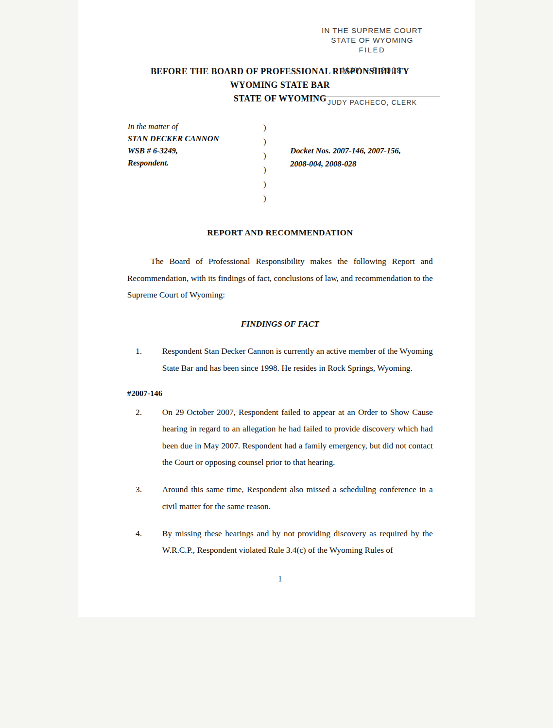IN THE SUPREME COURT
STATE OF WYOMING
FILED
MAY − 5 2008
 
JUDY PACHECO, CLERK
BEFORE THE BOARD OF PROFESSIONAL RESPONSIBILITY
WYOMING STATE BAR
STATE OF WYOMING
| In the matter of STAN DECKER CANNON WSB # 6-3249, Respondent. | ) ) ) ) ) ) | Docket Nos. 2007-146, 2007-156, 2008-004, 2008-028 |
REPORT AND RECOMMENDATION
The Board of Professional Responsibility makes the following Report and Recommendation, with its findings of fact, conclusions of law, and recommendation to the Supreme Court of Wyoming:
FINDINGS OF FACT
1. Respondent Stan Decker Cannon is currently an active member of the Wyoming State Bar and has been since 1998. He resides in Rock Springs, Wyoming.
#2007-146
2. On 29 October 2007, Respondent failed to appear at an Order to Show Cause hearing in regard to an allegation he had failed to provide discovery which had been due in May 2007. Respondent had a family emergency, but did not contact the Court or opposing counsel prior to that hearing.
3. Around this same time, Respondent also missed a scheduling conference in a civil matter for the same reason.
4. By missing these hearings and by not providing discovery as required by the W.R.C.P., Respondent violated Rule 3.4(c) of the Wyoming Rules of
1